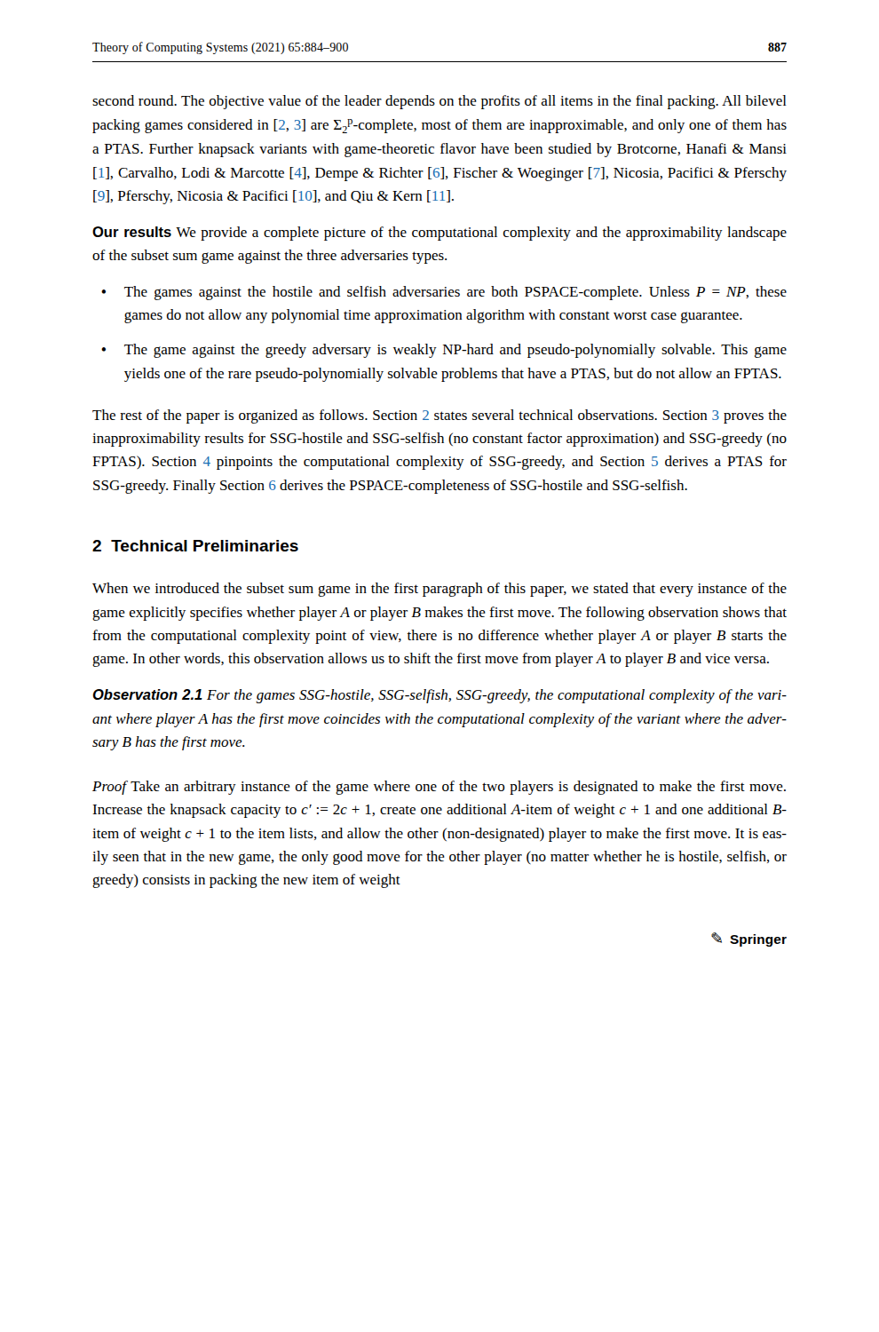Theory of Computing Systems (2021) 65:884–900 887
second round. The objective value of the leader depends on the profits of all items in the final packing. All bilevel packing games considered in [2, 3] are Σ2 p-complete, most of them are inapproximable, and only one of them has a PTAS. Further knapsack variants with game-theoretic flavor have been studied by Brotcorne, Hanafi & Mansi [1], Carvalho, Lodi & Marcotte [4], Dempe & Richter [6], Fischer & Woeginger [7], Nicosia, Pacifici & Pferschy [9], Pferschy, Nicosia & Pacifici [10], and Qiu & Kern [11].
Our results We provide a complete picture of the computational complexity and the approximability landscape of the subset sum game against the three adversaries types.
The games against the hostile and selfish adversaries are both PSPACE-complete. Unless P = NP, these games do not allow any polynomial time approximation algorithm with constant worst case guarantee.
The game against the greedy adversary is weakly NP-hard and pseudo-polynomially solvable. This game yields one of the rare pseudo-polynomially solvable problems that have a PTAS, but do not allow an FPTAS.
The rest of the paper is organized as follows. Section 2 states several technical observations. Section 3 proves the inapproximability results for SSG-hostile and SSG-selfish (no constant factor approximation) and SSG-greedy (no FPTAS). Section 4 pinpoints the computational complexity of SSG-greedy, and Section 5 derives a PTAS for SSG-greedy. Finally Section 6 derives the PSPACE-completeness of SSG-hostile and SSG-selfish.
2 Technical Preliminaries
When we introduced the subset sum game in the first paragraph of this paper, we stated that every instance of the game explicitly specifies whether player A or player B makes the first move. The following observation shows that from the computational complexity point of view, there is no difference whether player A or player B starts the game. In other words, this observation allows us to shift the first move from player A to player B and vice versa.
Observation 2.1 For the games SSG-hostile, SSG-selfish, SSG-greedy, the computational complexity of the variant where player A has the first move coincides with the computational complexity of the variant where the adversary B has the first move.
Proof Take an arbitrary instance of the game where one of the two players is designated to make the first move. Increase the knapsack capacity to c′ := 2c + 1, create one additional A-item of weight c + 1 and one additional B-item of weight c + 1 to the item lists, and allow the other (non-designated) player to make the first move. It is easily seen that in the new game, the only good move for the other player (no matter whether he is hostile, selfish, or greedy) consists in packing the new item of weight
✎ Springer